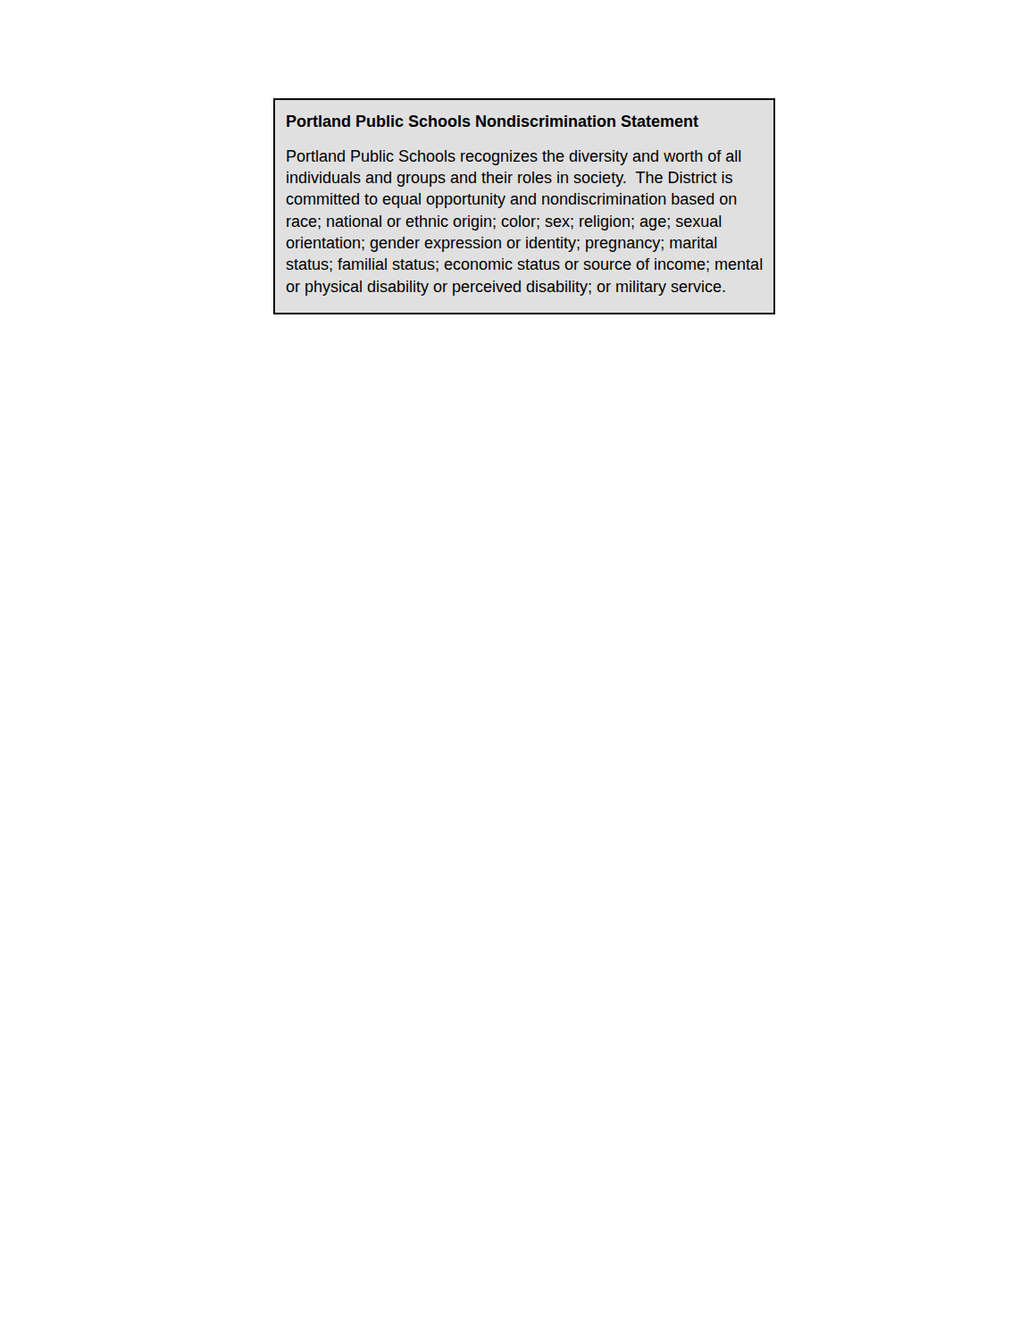Portland Public Schools Nondiscrimination Statement
Portland Public Schools recognizes the diversity and worth of all individuals and groups and their roles in society. The District is committed to equal opportunity and nondiscrimination based on race; national or ethnic origin; color; sex; religion; age; sexual orientation; gender expression or identity; pregnancy; marital status; familial status; economic status or source of income; mental or physical disability or perceived disability; or military service.